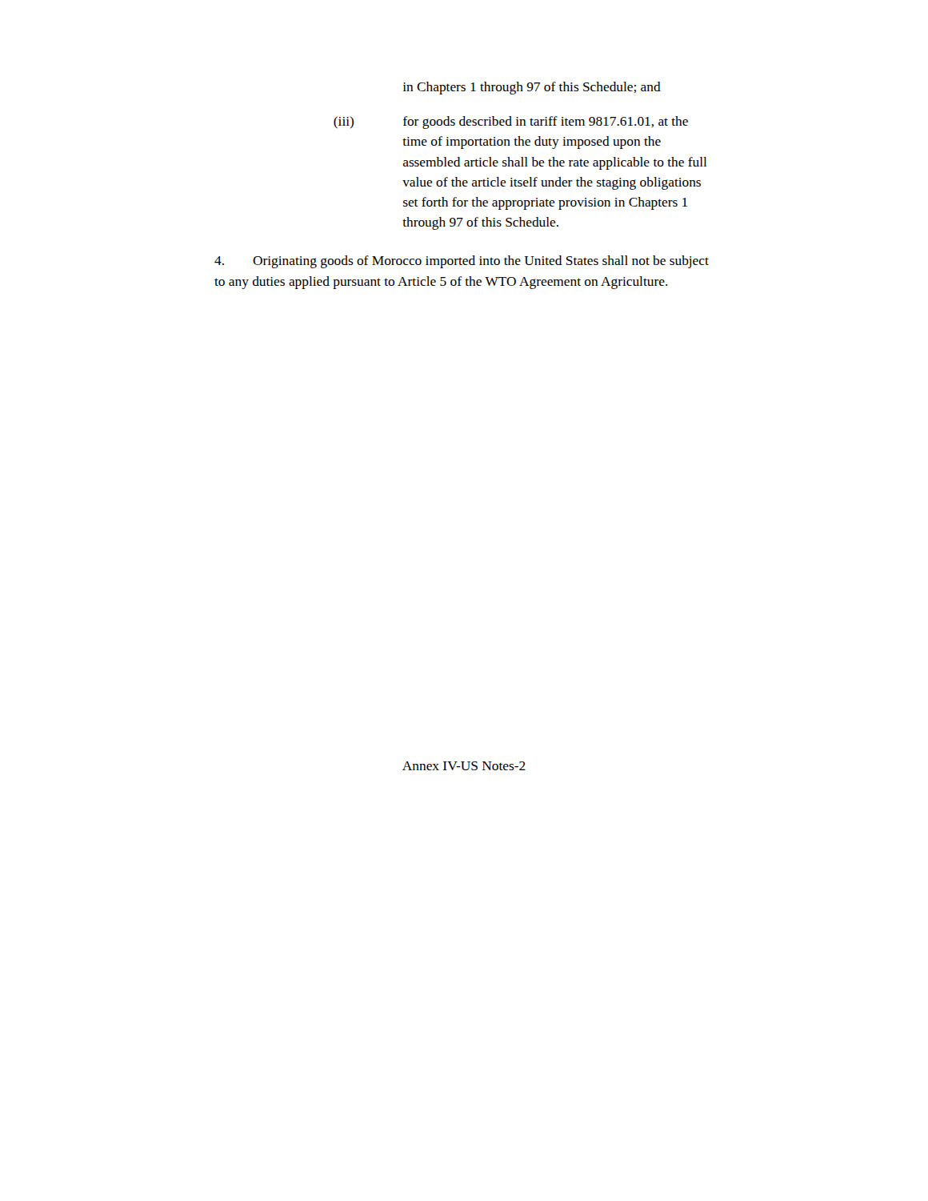in Chapters 1 through 97 of this Schedule; and
(iii)
for goods described in tariff item 9817.61.01, at the time of importation the duty imposed upon the assembled article shall be the rate applicable to the full value of the article itself under the staging obligations set forth for the appropriate provision in Chapters 1 through 97 of this Schedule.
4. Originating goods of Morocco imported into the United States shall not be subject to any duties applied pursuant to Article 5 of the WTO Agreement on Agriculture.
Annex IV-US Notes-2